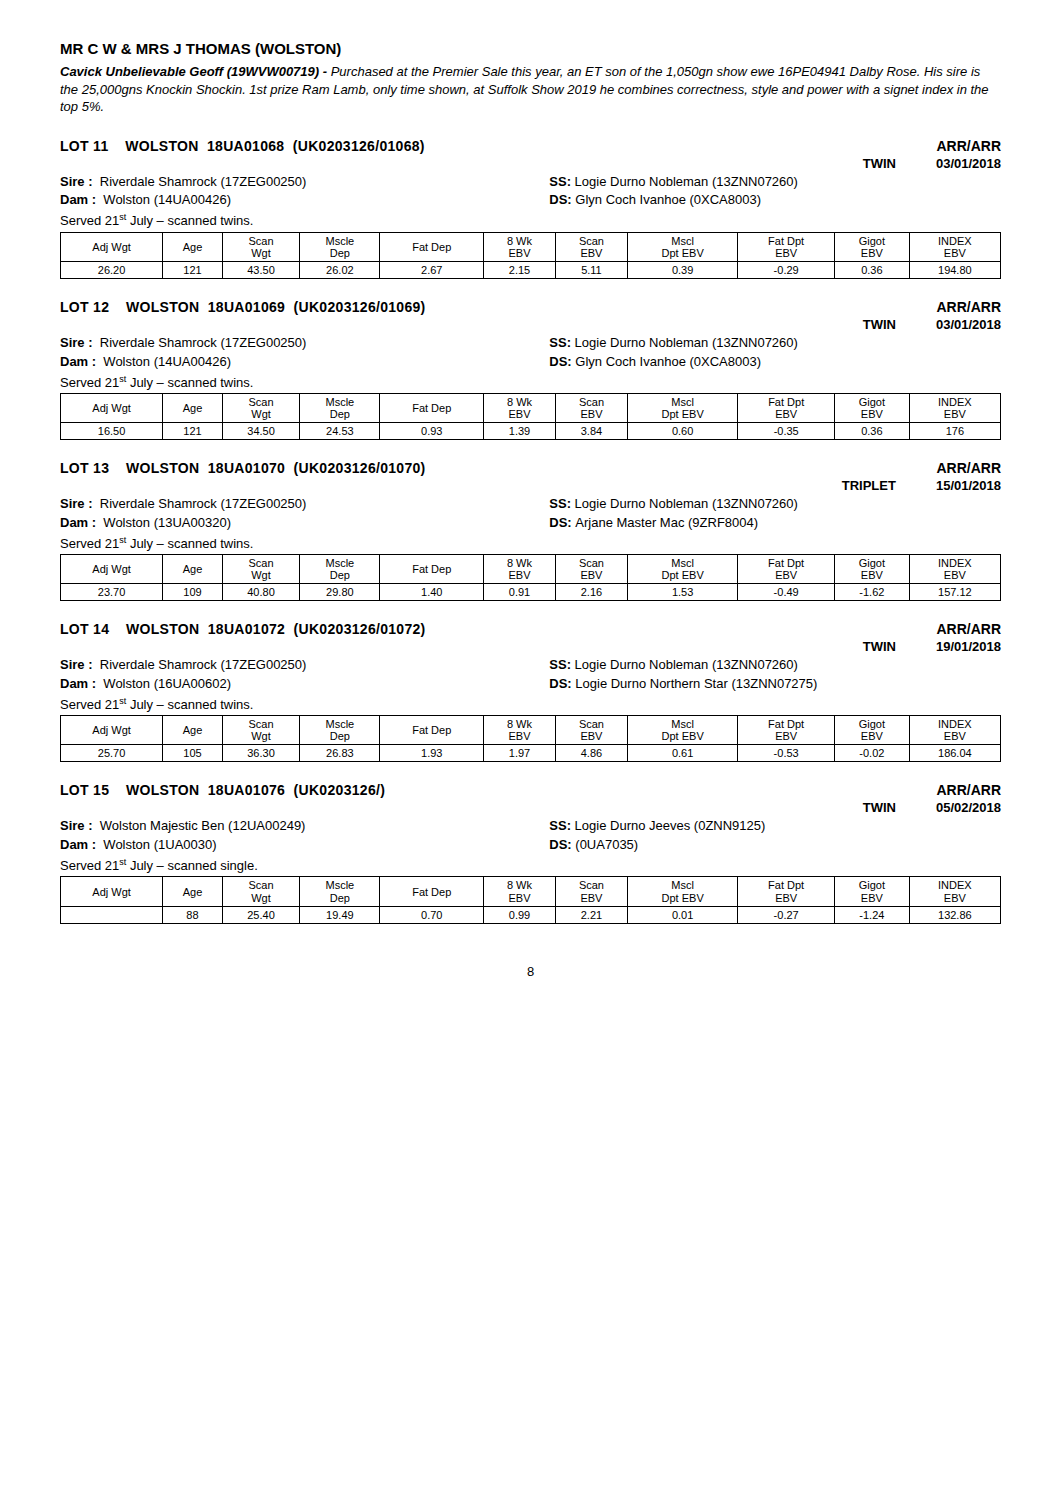MR C W & MRS J THOMAS (WOLSTON)
Cavick Unbelievable Geoff (19WVW00719) - Purchased at the Premier Sale this year, an ET son of the 1,050gn show ewe 16PE04941 Dalby Rose. His sire is the 25,000gns Knockin Shockin. 1st prize Ram Lamb, only time shown, at Suffolk Show 2019 he combines correctness, style and power with a signet index in the top 5%.
LOT 11 WOLSTON 18UA01068 (UK0203126/01068) ARR/ARR
TWIN 03/01/2018
Sire : Riverdale Shamrock (17ZEG00250)
SS: Logie Durno Nobleman (13ZNN07260)
Dam : Wolston (14UA00426)
DS: Glyn Coch Ivanhoe (0XCA8003)
Served 21st July – scanned twins.
| Adj Wgt | Age | Scan Wgt | Mscle Dep | Fat Dep | 8 Wk EBV | Scan EBV | Mscl Dpt EBV | Fat Dpt EBV | Gigot EBV | INDEX EBV |
| --- | --- | --- | --- | --- | --- | --- | --- | --- | --- | --- |
| 26.20 | 121 | 43.50 | 26.02 | 2.67 | 2.15 | 5.11 | 0.39 | -0.29 | 0.36 | 194.80 |
LOT 12 WOLSTON 18UA01069 (UK0203126/01069) ARR/ARR
TWIN 03/01/2018
Sire : Riverdale Shamrock (17ZEG00250)
SS: Logie Durno Nobleman (13ZNN07260)
Dam : Wolston (14UA00426)
DS: Glyn Coch Ivanhoe (0XCA8003)
Served 21st July – scanned twins.
| Adj Wgt | Age | Scan Wgt | Mscle Dep | Fat Dep | 8 Wk EBV | Scan EBV | Mscl Dpt EBV | Fat Dpt EBV | Gigot EBV | INDEX EBV |
| --- | --- | --- | --- | --- | --- | --- | --- | --- | --- | --- |
| 16.50 | 121 | 34.50 | 24.53 | 0.93 | 1.39 | 3.84 | 0.60 | -0.35 | 0.36 | 176 |
LOT 13 WOLSTON 18UA01070 (UK0203126/01070) ARR/ARR
TRIPLET 15/01/2018
Sire : Riverdale Shamrock (17ZEG00250)
SS: Logie Durno Nobleman (13ZNN07260)
Dam : Wolston (13UA00320)
DS: Arjane Master Mac (9ZRF8004)
Served 21st July – scanned twins.
| Adj Wgt | Age | Scan Wgt | Mscle Dep | Fat Dep | 8 Wk EBV | Scan EBV | Mscl Dpt EBV | Fat Dpt EBV | Gigot EBV | INDEX EBV |
| --- | --- | --- | --- | --- | --- | --- | --- | --- | --- | --- |
| 23.70 | 109 | 40.80 | 29.80 | 1.40 | 0.91 | 2.16 | 1.53 | -0.49 | -1.62 | 157.12 |
LOT 14 WOLSTON 18UA01072 (UK0203126/01072) ARR/ARR
TWIN 19/01/2018
Sire : Riverdale Shamrock (17ZEG00250)
SS: Logie Durno Nobleman (13ZNN07260)
Dam : Wolston (16UA00602)
DS: Logie Durno Northern Star (13ZNN07275)
Served 21st July – scanned twins.
| Adj Wgt | Age | Scan Wgt | Mscle Dep | Fat Dep | 8 Wk EBV | Scan EBV | Mscl Dpt EBV | Fat Dpt EBV | Gigot EBV | INDEX EBV |
| --- | --- | --- | --- | --- | --- | --- | --- | --- | --- | --- |
| 25.70 | 105 | 36.30 | 26.83 | 1.93 | 1.97 | 4.86 | 0.61 | -0.53 | -0.02 | 186.04 |
LOT 15 WOLSTON 18UA01076 (UK0203126/) ARR/ARR
TWIN 05/02/2018
Sire : Wolston Majestic Ben (12UA00249)
SS: Logie Durno Jeeves (0ZNN9125)
Dam : Wolston (1UA0030)
DS: (0UA7035)
Served 21st July – scanned single.
| Adj Wgt | Age | Scan Wgt | Mscle Dep | Fat Dep | 8 Wk EBV | Scan EBV | Mscl Dpt EBV | Fat Dpt EBV | Gigot EBV | INDEX EBV |
| --- | --- | --- | --- | --- | --- | --- | --- | --- | --- | --- |
| | 88 | 25.40 | 19.49 | 0.70 | 0.99 | 2.21 | 0.01 | -0.27 | -1.24 | 132.86 |
8